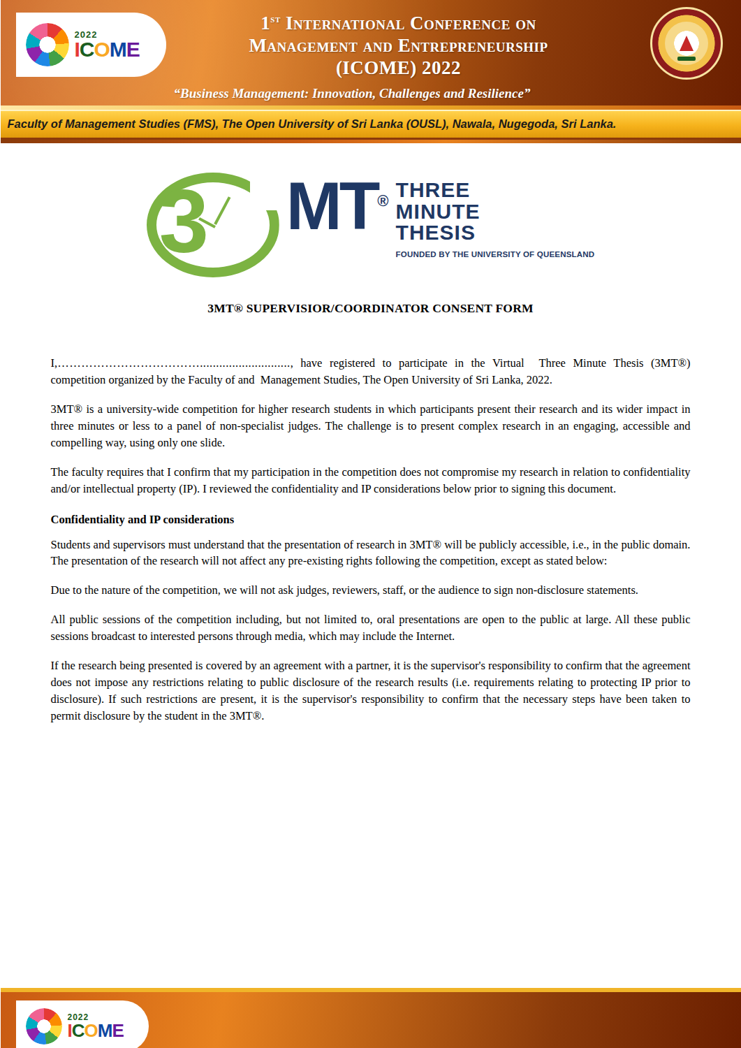2022
ICOME
1st International Conference on
Management and Entrepreneurship
(ICOME) 2022
“Business Management: Innovation, Challenges and Resilience”
Faculty of Management Studies (FMS), The Open University of Sri Lanka (OUSL), Nawala, Nugegoda, Sri Lanka.
3
MT®
THREE
MINUTE
THESIS FOUNDED BY THE UNIVERSITY OF QUEENSLAND
3MT® SUPERVISIOR/COORDINATOR CONSENT FORM
I,………………………………............................, have registered to participate in the Virtual Three Minute Thesis (3MT®) competition organized by the Faculty of and Management Studies, The Open University of Sri Lanka, 2022.
3MT® is a university-wide competition for higher research students in which participants present their research and its wider impact in three minutes or less to a panel of non-specialist judges. The challenge is to present complex research in an engaging, accessible and compelling way, using only one slide.
The faculty requires that I confirm that my participation in the competition does not compromise my research in relation to confidentiality and/or intellectual property (IP). I reviewed the confidentiality and IP considerations below prior to signing this document.
Confidentiality and IP considerations
Students and supervisors must understand that the presentation of research in 3MT® will be publicly accessible, i.e., in the public domain. The presentation of the research will not affect any pre-existing rights following the competition, except as stated below:
Due to the nature of the competition, we will not ask judges, reviewers, staff, or the audience to sign non-disclosure statements.
All public sessions of the competition including, but not limited to, oral presentations are open to the public at large. All these public sessions broadcast to interested persons through media, which may include the Internet.
If the research being presented is covered by an agreement with a partner, it is the supervisor's responsibility to confirm that the agreement does not impose any restrictions relating to public disclosure of the research results (i.e. requirements relating to protecting IP prior to disclosure). If such restrictions are present, it is the supervisor's responsibility to confirm that the necessary steps have been taken to permit disclosure by the student in the 3MT®.
2022
ICOME